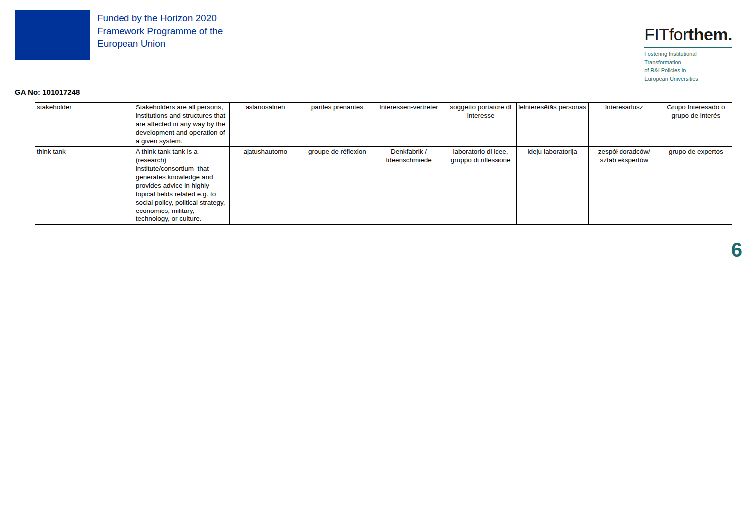Funded by the Horizon 2020
Framework Programme of the
European Union
FITforthem.
Fostering Institutional
Transformation
of R&I Policies in
European Universities
GA No: 101017248
| stakeholder | | Stakeholders are all persons, institutions and structures that are affected in any way by the development and operation of a given system. | asianosainen | parties prenantes | Interessen-vertreter | soggetto portatore di interesse | ieinteresētās personas | interesariusz | Grupo Interesado o grupo de interés |
| think tank | | A think tank tank is a (research) institute/consortium that generates knowledge and provides advice in highly topical fields related e.g. to social policy, political strategy, economics, military, technology, or culture. | ajatushautomo | groupe de réflexion | Denkfabrik / Ideenschmiede | laboratorio di idee, gruppo di riflessione | ideju laboratorija | zespół doradców/ sztab ekspertów | grupo de expertos |
6